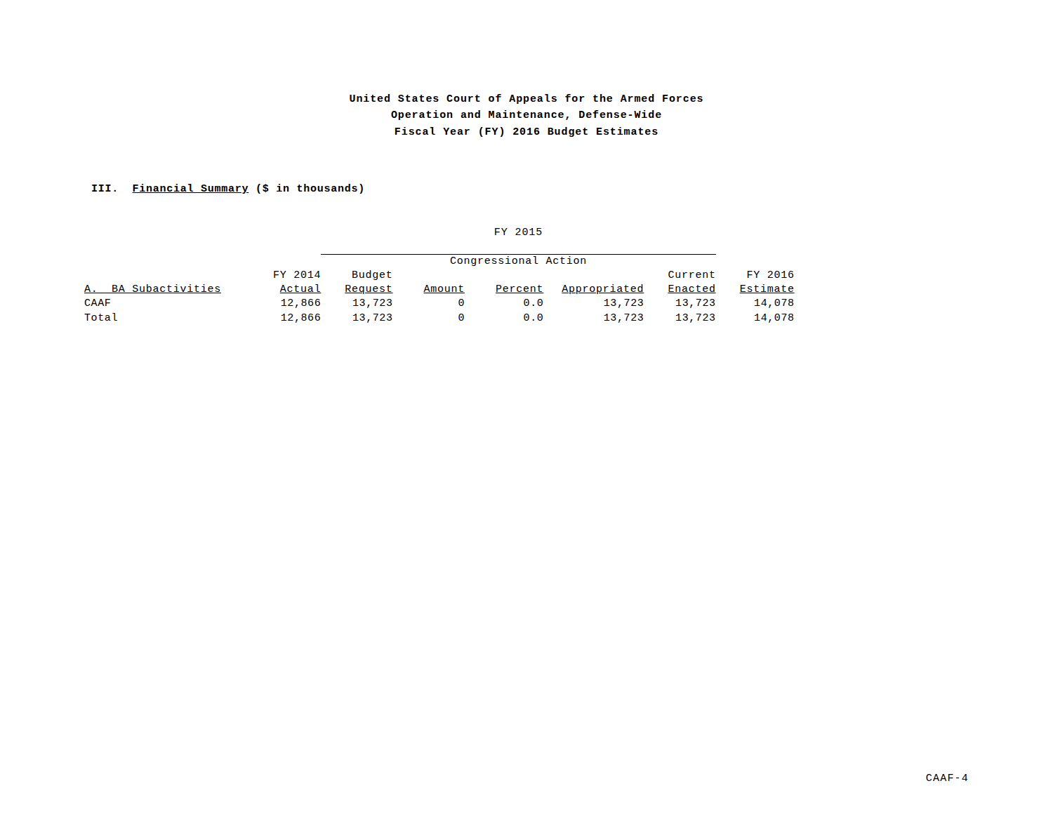United States Court of Appeals for the Armed Forces
Operation and Maintenance, Defense-Wide
Fiscal Year (FY) 2016 Budget Estimates
III. Financial Summary ($ in thousands)
| | | FY 2015 | | |
| | | | Congressional Action | | | |
| | FY 2014 | Budget | | | | Current | FY 2016 |
| A. BA Subactivities | Actual | Request | Amount | Percent | Appropriated | Enacted | Estimate |
| CAAF | 12,866 | 13,723 | 0 | 0.0 | 13,723 | 13,723 | 14,078 |
| Total | 12,866 | 13,723 | 0 | 0.0 | 13,723 | 13,723 | 14,078 |
CAAF-4